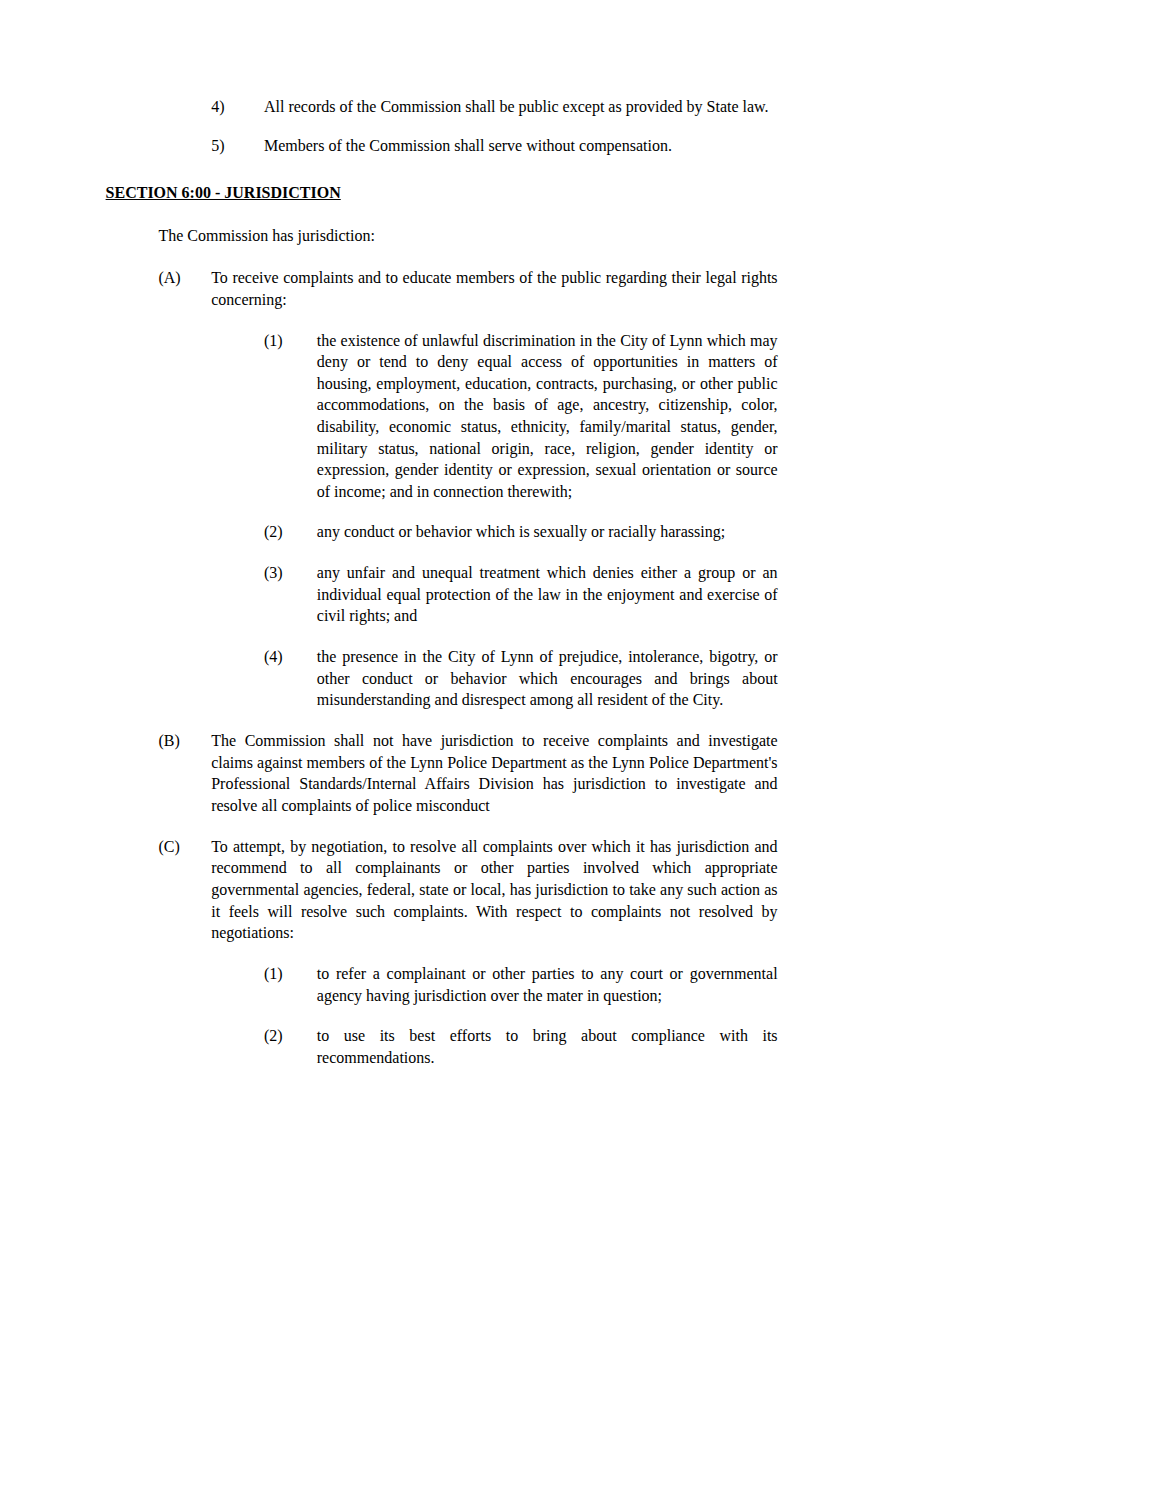4) All records of the Commission shall be public except as provided by State law.
5) Members of the Commission shall serve without compensation.
SECTION 6:00 - JURISDICTION
The Commission has jurisdiction:
(A)
To receive complaints and to educate members of the public regarding their legal rights concerning:
(1) the existence of unlawful discrimination in the City of Lynn which may deny or tend to deny equal access of opportunities in matters of housing, employment, education, contracts, purchasing, or other public accommodations, on the basis of age, ancestry, citizenship, color, disability, economic status, ethnicity, family/marital status, gender, military status, national origin, race, religion, gender identity or expression, gender identity or expression, sexual orientation or source of income; and in connection therewith;
(2) any conduct or behavior which is sexually or racially harassing;
(3) any unfair and unequal treatment which denies either a group or an individual equal protection of the law in the enjoyment and exercise of civil rights; and
(4) the presence in the City of Lynn of prejudice, intolerance, bigotry, or other conduct or behavior which encourages and brings about misunderstanding and disrespect among all resident of the City.
(B) The Commission shall not have jurisdiction to receive complaints and investigate claims against members of the Lynn Police Department as the Lynn Police Department's Professional Standards/Internal Affairs Division has jurisdiction to investigate and resolve all complaints of police misconduct
(C)
To attempt, by negotiation, to resolve all complaints over which it has jurisdiction and recommend to all complainants or other parties involved which appropriate governmental agencies, federal, state or local, has jurisdiction to take any such action as it feels will resolve such complaints. With respect to complaints not resolved by negotiations:
(1) to refer a complainant or other parties to any court or governmental agency having jurisdiction over the mater in question;
(2) to use its best efforts to bring about compliance with its recommendations.